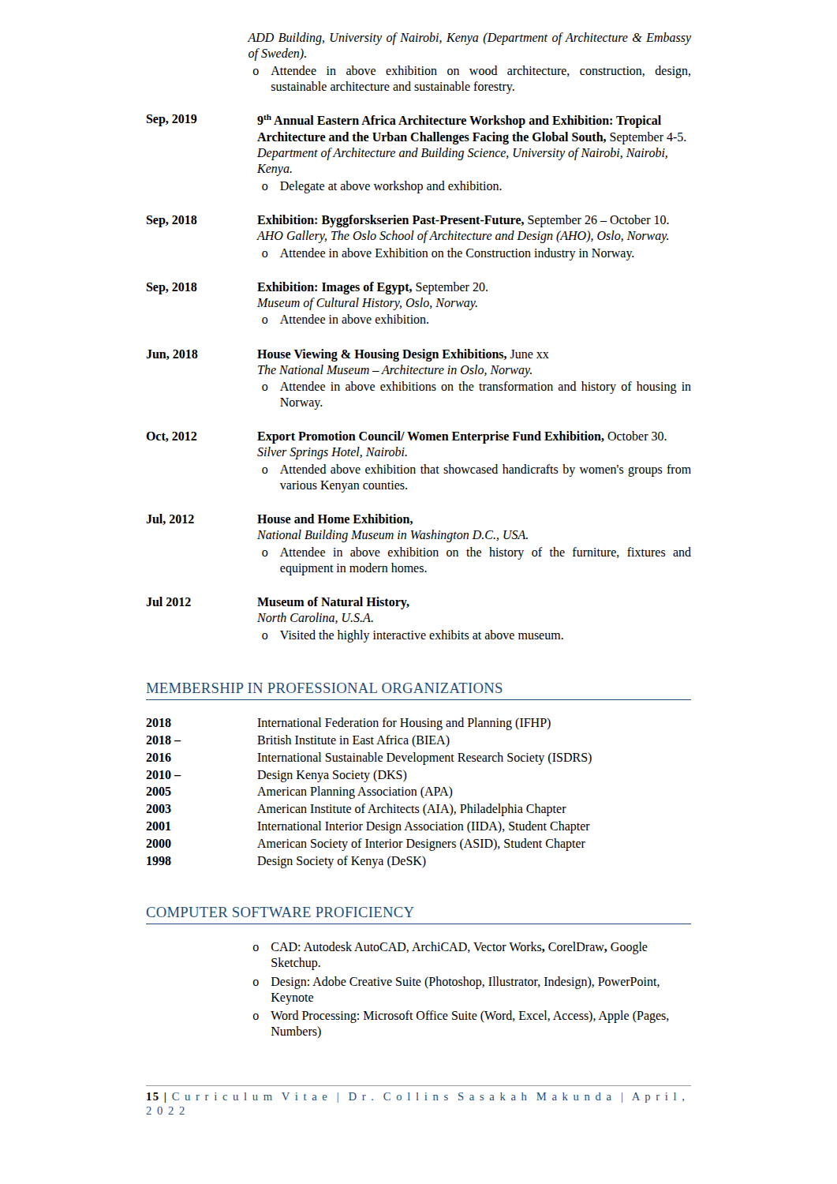ADD Building, University of Nairobi, Kenya (Department of Architecture & Embassy of Sweden).
Attendee in above exhibition on wood architecture, construction, design, sustainable architecture and sustainable forestry.
Sep, 2019
9th Annual Eastern Africa Architecture Workshop and Exhibition: Tropical Architecture and the Urban Challenges Facing the Global South, September 4-5.
Department of Architecture and Building Science, University of Nairobi, Nairobi, Kenya.
Delegate at above workshop and exhibition.
Sep, 2018
Exhibition: Byggforskserien Past-Present-Future, September 26 – October 10.
AHO Gallery, The Oslo School of Architecture and Design (AHO), Oslo, Norway.
Attendee in above Exhibition on the Construction industry in Norway.
Sep, 2018
Exhibition: Images of Egypt, September 20.
Museum of Cultural History, Oslo, Norway.
Attendee in above exhibition.
Jun, 2018
House Viewing & Housing Design Exhibitions, June xx
The National Museum – Architecture in Oslo, Norway.
Attendee in above exhibitions on the transformation and history of housing in Norway.
Oct, 2012
Export Promotion Council/ Women Enterprise Fund Exhibition, October 30.
Silver Springs Hotel, Nairobi.
Attended above exhibition that showcased handicrafts by women's groups from various Kenyan counties.
Jul, 2012
House and Home Exhibition,
National Building Museum in Washington D.C., USA.
Attendee in above exhibition on the history of the furniture, fixtures and equipment in modern homes.
Jul 2012
Museum of Natural History,
North Carolina, U.S.A.
Visited the highly interactive exhibits at above museum.
MEMBERSHIP IN PROFESSIONAL ORGANIZATIONS
2018
International Federation for Housing and Planning (IFHP)
2018 –
British Institute in East Africa (BIEA)
2016
International Sustainable Development Research Society (ISDRS)
2010 –
Design Kenya Society (DKS)
2005
American Planning Association (APA)
2003
American Institute of Architects (AIA), Philadelphia Chapter
2001
International Interior Design Association (IIDA), Student Chapter
2000
American Society of Interior Designers (ASID), Student Chapter
1998
Design Society of Kenya (DeSK)
COMPUTER SOFTWARE PROFICIENCY
CAD: Autodesk AutoCAD, ArchiCAD, Vector Works, CorelDraw, Google Sketchup.
Design: Adobe Creative Suite (Photoshop, Illustrator, Indesign), PowerPoint, Keynote
Word Processing: Microsoft Office Suite (Word, Excel, Access), Apple (Pages, Numbers)
15 | C u r r i c u l u m V i t a e | D r . C o l l i n s S a s a k a h M a k u n d a | A p r i l , 2 0 2 2